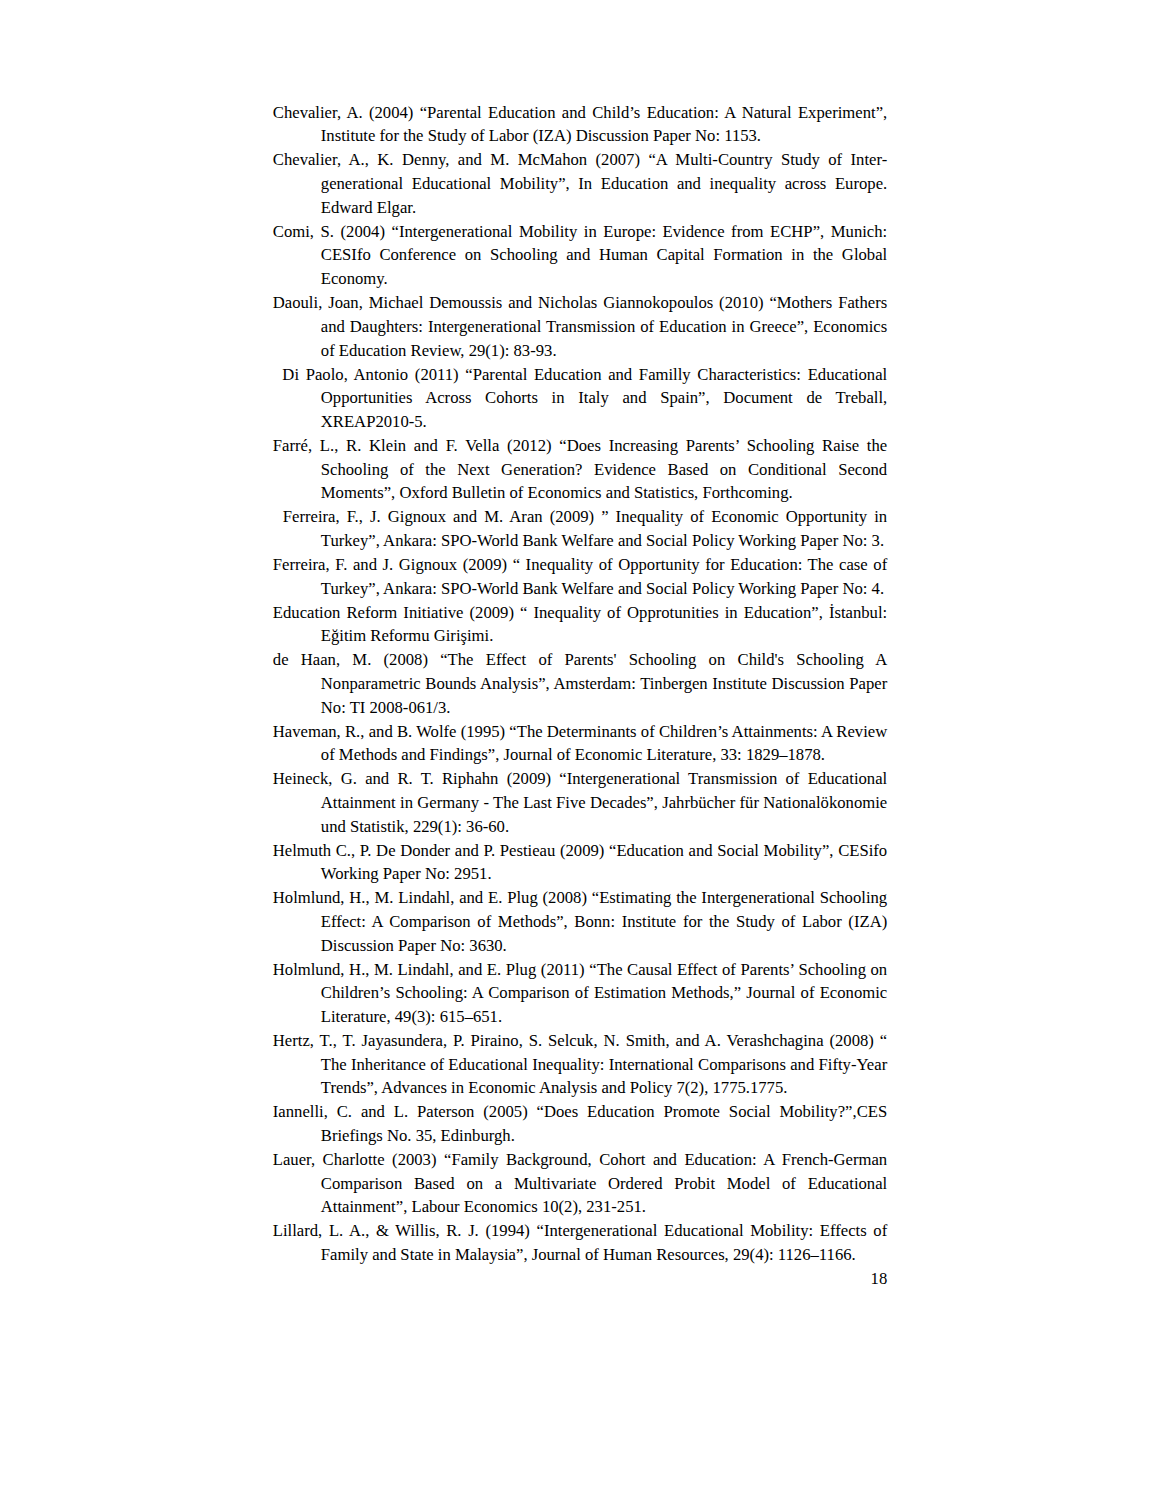Chevalier, A. (2004) “Parental Education and Child’s Education: A Natural Experiment”, Institute for the Study of Labor (IZA) Discussion Paper No: 1153.
Chevalier, A., K. Denny, and M. McMahon (2007) “A Multi-Country Study of Inter-generational Educational Mobility”, In Education and inequality across Europe. Edward Elgar.
Comi, S. (2004) “Intergenerational Mobility in Europe: Evidence from ECHP”, Munich: CESIfo Conference on Schooling and Human Capital Formation in the Global Economy.
Daouli, Joan, Michael Demoussis and Nicholas Giannokopoulos (2010) “Mothers Fathers and Daughters: Intergenerational Transmission of Education in Greece”, Economics of Education Review, 29(1): 83-93.
Di Paolo, Antonio (2011) “Parental Education and Familly Characteristics: Educational Opportunities Across Cohorts in Italy and Spain”, Document de Treball, XREAP2010-5.
Farré, L., R. Klein and F. Vella (2012) “Does Increasing Parents’ Schooling Raise the Schooling of the Next Generation? Evidence Based on Conditional Second Moments”, Oxford Bulletin of Economics and Statistics, Forthcoming.
Ferreira, F., J. Gignoux and M. Aran (2009) ” Inequality of Economic Opportunity in Turkey”, Ankara: SPO-World Bank Welfare and Social Policy Working Paper No: 3.
Ferreira, F. and J. Gignoux (2009) “ Inequality of Opportunity for Education: The case of Turkey”, Ankara: SPO-World Bank Welfare and Social Policy Working Paper No: 4.
Education Reform Initiative (2009) “ Inequality of Opprotunities in Education”, İstanbul: Eğitim Reformu Girişimi.
de Haan, M. (2008) “The Effect of Parents' Schooling on Child's Schooling A Nonparametric Bounds Analysis”, Amsterdam: Tinbergen Institute Discussion Paper No: TI 2008-061/3.
Haveman, R., and B. Wolfe (1995) “The Determinants of Children’s Attainments: A Review of Methods and Findings”, Journal of Economic Literature, 33: 1829–1878.
Heineck, G. and R. T. Riphahn (2009) “Intergenerational Transmission of Educational Attainment in Germany - The Last Five Decades”, Jahrbücher für Nationalökonomie und Statistik, 229(1): 36-60.
Helmuth C., P. De Donder and P. Pestieau (2009) “Education and Social Mobility”, CESifo Working Paper No: 2951.
Holmlund, H., M. Lindahl, and E. Plug (2008) “Estimating the Intergenerational Schooling Effect: A Comparison of Methods”, Bonn: Institute for the Study of Labor (IZA) Discussion Paper No: 3630.
Holmlund, H., M. Lindahl, and E. Plug (2011) “The Causal Effect of Parents’ Schooling on Children’s Schooling: A Comparison of Estimation Methods,” Journal of Economic Literature, 49(3): 615–651.
Hertz, T., T. Jayasundera, P. Piraino, S. Selcuk, N. Smith, and A. Verashchagina (2008) “ The Inheritance of Educational Inequality: International Comparisons and Fifty-Year Trends”, Advances in Economic Analysis and Policy 7(2), 1775.1775.
Iannelli, C. and L. Paterson (2005) “Does Education Promote Social Mobility?”,CES Briefings No. 35, Edinburgh.
Lauer, Charlotte (2003) “Family Background, Cohort and Education: A French-German Comparison Based on a Multivariate Ordered Probit Model of Educational Attainment”, Labour Economics 10(2), 231-251.
Lillard, L. A., & Willis, R. J. (1994) “Intergenerational Educational Mobility: Effects of Family and State in Malaysia”, Journal of Human Resources, 29(4): 1126–1166.
18